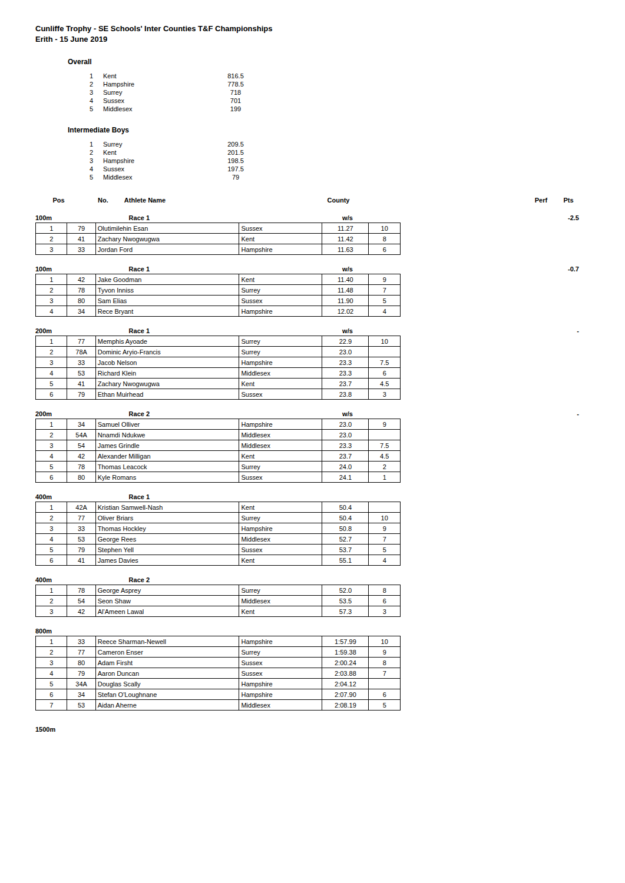Cunliffe Trophy - SE Schools' Inter Counties T&F Championships
Erith - 15 June 2019
Overall
| 1 | Kent | 816.5 |
| 2 | Hampshire | 778.5 |
| 3 | Surrey | 718 |
| 4 | Sussex | 701 |
| 5 | Middlesex | 199 |
Intermediate Boys
| 1 | Surrey | 209.5 |
| 2 | Kent | 201.5 |
| 3 | Hampshire | 198.5 |
| 4 | Sussex | 197.5 |
| 5 | Middlesex | 79 |
Pos No. Athlete Name County Perf Pts
100m Race 1 w/s -2.5
| 1 | 79 | Olutimilehin Esan | Sussex | 11.27 | 10 |
| 2 | 41 | Zachary Nwogwugwa | Kent | 11.42 | 8 |
| 3 | 33 | Jordan Ford | Hampshire | 11.63 | 6 |
100m Race 1 w/s -0.7
| 1 | 42 | Jake Goodman | Kent | 11.40 | 9 |
| 2 | 78 | Tyvon Inniss | Surrey | 11.48 | 7 |
| 3 | 80 | Sam Elias | Sussex | 11.90 | 5 |
| 4 | 34 | Rece Bryant | Hampshire | 12.02 | 4 |
200m Race 1 w/s -
| 1 | 77 | Memphis Ayoade | Surrey | 22.9 | 10 |
| 2 | 78A | Dominic Aryio-Francis | Surrey | 23.0 | |
| 3 | 33 | Jacob Nelson | Hampshire | 23.3 | 7.5 |
| 4 | 53 | Richard Klein | Middlesex | 23.3 | 6 |
| 5 | 41 | Zachary Nwogwugwa | Kent | 23.7 | 4.5 |
| 6 | 79 | Ethan Muirhead | Sussex | 23.8 | 3 |
200m Race 2 w/s -
| 1 | 34 | Samuel Olliver | Hampshire | 23.0 | 9 |
| 2 | 54A | Nnamdi Ndukwe | Middlesex | 23.0 | |
| 3 | 54 | James Grindle | Middlesex | 23.3 | 7.5 |
| 4 | 42 | Alexander Milligan | Kent | 23.7 | 4.5 |
| 5 | 78 | Thomas Leacock | Surrey | 24.0 | 2 |
| 6 | 80 | Kyle Romans | Sussex | 24.1 | 1 |
400m Race 1
| 1 | 42A | Kristian Samwell-Nash | Kent | 50.4 | |
| 2 | 77 | Oliver Briars | Surrey | 50.4 | 10 |
| 3 | 33 | Thomas Hockley | Hampshire | 50.8 | 9 |
| 4 | 53 | George Rees | Middlesex | 52.7 | 7 |
| 5 | 79 | Stephen Yell | Sussex | 53.7 | 5 |
| 6 | 41 | James Davies | Kent | 55.1 | 4 |
400m Race 2
| 1 | 78 | George Asprey | Surrey | 52.0 | 8 |
| 2 | 54 | Seon Shaw | Middlesex | 53.5 | 6 |
| 3 | 42 | Al'Ameen Lawal | Kent | 57.3 | 3 |
800m
| 1 | 33 | Reece Sharman-Newell | Hampshire | 1:57.99 | 10 |
| 2 | 77 | Cameron Enser | Surrey | 1:59.38 | 9 |
| 3 | 80 | Adam Firsht | Sussex | 2:00.24 | 8 |
| 4 | 79 | Aaron Duncan | Sussex | 2:03.88 | 7 |
| 5 | 34A | Douglas Scally | Hampshire | 2:04.12 | |
| 6 | 34 | Stefan O'Loughnane | Hampshire | 2:07.90 | 6 |
| 7 | 53 | Aidan Aherne | Middlesex | 2:08.19 | 5 |
1500m